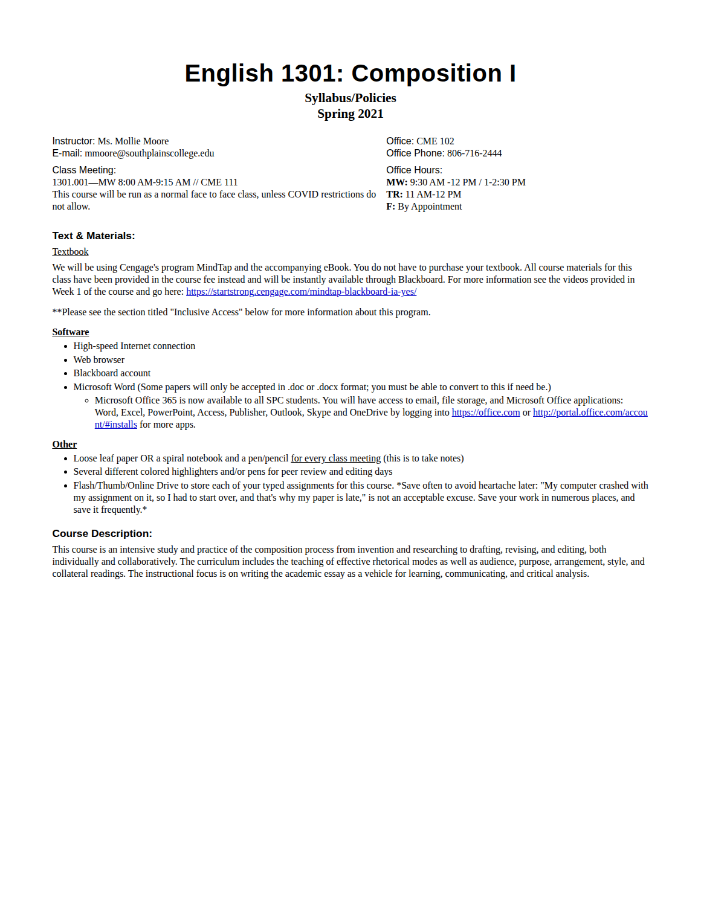English 1301: Composition I
Syllabus/Policies
Spring 2021
| Instructor: Ms. Mollie Moore E-mail: mmoore@southplainscollege.edu | Office: CME 102 Office Phone: 806-716-2444 |
| Class Meeting: 1301.001—MW 8:00 AM-9:15 AM // CME 111 This course will be run as a normal face to face class, unless COVID restrictions do not allow. | Office Hours: MW: 9:30 AM -12 PM / 1-2:30 PM TR: 11 AM-12 PM F: By Appointment |
Text & Materials:
Textbook
We will be using Cengage's program MindTap and the accompanying eBook. You do not have to purchase your textbook. All course materials for this class have been provided in the course fee instead and will be instantly available through Blackboard. For more information see the videos provided in Week 1 of the course and go here: https://startstrong.cengage.com/mindtap-blackboard-ia-yes/
**Please see the section titled "Inclusive Access" below for more information about this program.
Software
High-speed Internet connection
Web browser
Blackboard account
Microsoft Word (Some papers will only be accepted in .doc or .docx format; you must be able to convert to this if need be.)
Microsoft Office 365 is now available to all SPC students. You will have access to email, file storage, and Microsoft Office applications: Word, Excel, PowerPoint, Access, Publisher, Outlook, Skype and OneDrive by logging into https://office.com or http://portal.office.com/account/#installs for more apps.
Other
Loose leaf paper OR a spiral notebook and a pen/pencil for every class meeting (this is to take notes)
Several different colored highlighters and/or pens for peer review and editing days
Flash/Thumb/Online Drive to store each of your typed assignments for this course. *Save often to avoid heartache later: "My computer crashed with my assignment on it, so I had to start over, and that's why my paper is late," is not an acceptable excuse. Save your work in numerous places, and save it frequently.*
Course Description:
This course is an intensive study and practice of the composition process from invention and researching to drafting, revising, and editing, both individually and collaboratively. The curriculum includes the teaching of effective rhetorical modes as well as audience, purpose, arrangement, style, and collateral readings. The instructional focus is on writing the academic essay as a vehicle for learning, communicating, and critical analysis.